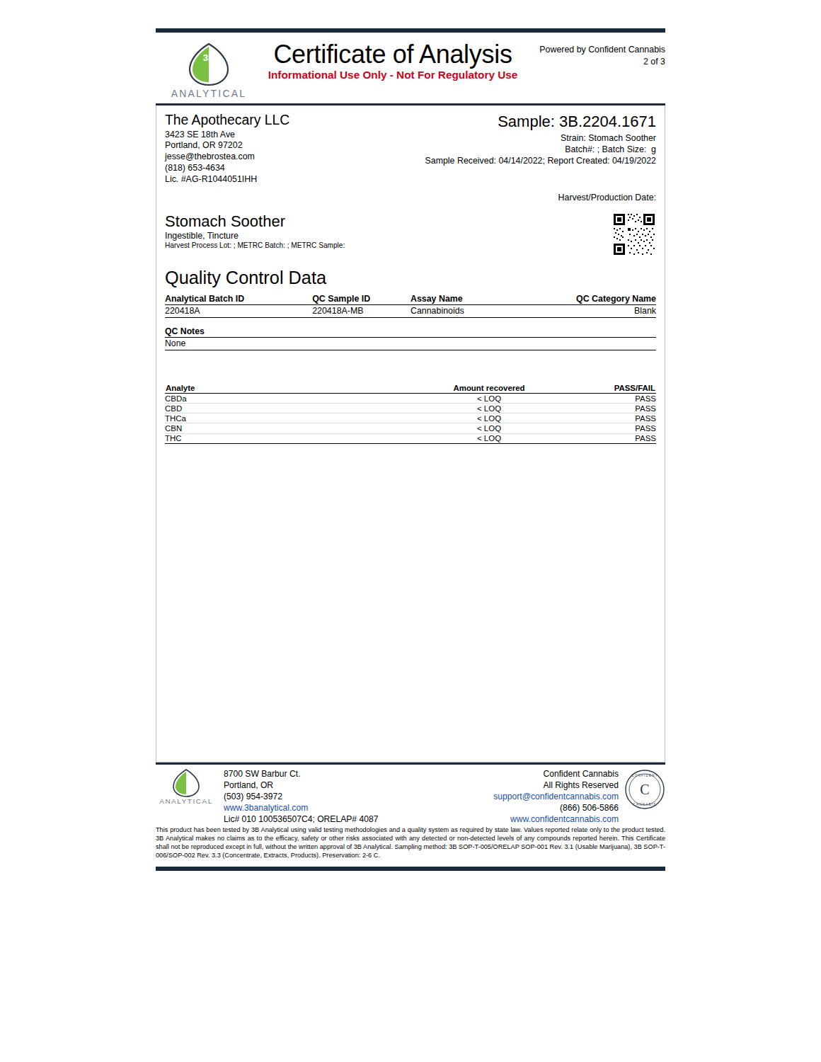3B
ANALYTICAL
Certificate of Analysis
Informational Use Only - Not For Regulatory Use
Powered by Confident Cannabis
2 of 3
The Apothecary LLC
3423 SE 18th Ave
Portland, OR 97202
jesse@thebrostea.com
(818) 653-4634
Lic. #AG-R1044051IHH
Sample: 3B.2204.1671
Strain: Stomach Soother
Batch#: ; Batch Size: g
Sample Received: 04/14/2022; Report Created: 04/19/2022
Harvest/Production Date:
Stomach Soother
Ingestible, Tincture
Harvest Process Lot: ; METRC Batch: ; METRC Sample:
Quality Control Data
| Analytical Batch ID | QC Sample ID | Assay Name | QC Category Name |
| --- | --- | --- | --- |
| 220418A | 220418A-MB | Cannabinoids | Blank |
QC Notes
None
| Analyte | Amount recovered | PASS/FAIL |
| --- | --- | --- |
| CBDa | < LOQ | PASS |
| CBD | < LOQ | PASS |
| THCa | < LOQ | PASS |
| CBN | < LOQ | PASS |
| THC | < LOQ | PASS |
ANALYTICAL
8700 SW Barbur Ct.
Portland, OR
(503) 954-3972
www.3banalytical.com
Lic# 010 100536507C4; ORELAP# 4087
Confident Cannabis
All Rights Reserved
support@confidentcannabis.com
(866) 506-5866
www.confidentcannabis.com
C CONFIDENT CANNABIS
This product has been tested by 3B Analytical using valid testing methodologies and a quality system as required by state law. Values reported relate only to the product tested. 3B Analytical makes no claims as to the efficacy, safety or other risks associated with any detected or non-detected levels of any compounds reported herein. This Certificate shall not be reproduced except in full, without the written approval of 3B Analytical. Sampling method: 3B SOP-T-005/ORELAP SOP-001 Rev. 3.1 (Usable Marijuana), 3B SOP-T-006/SOP-002 Rev. 3.3 (Concentrate, Extracts, Products). Preservation: 2-6 C.